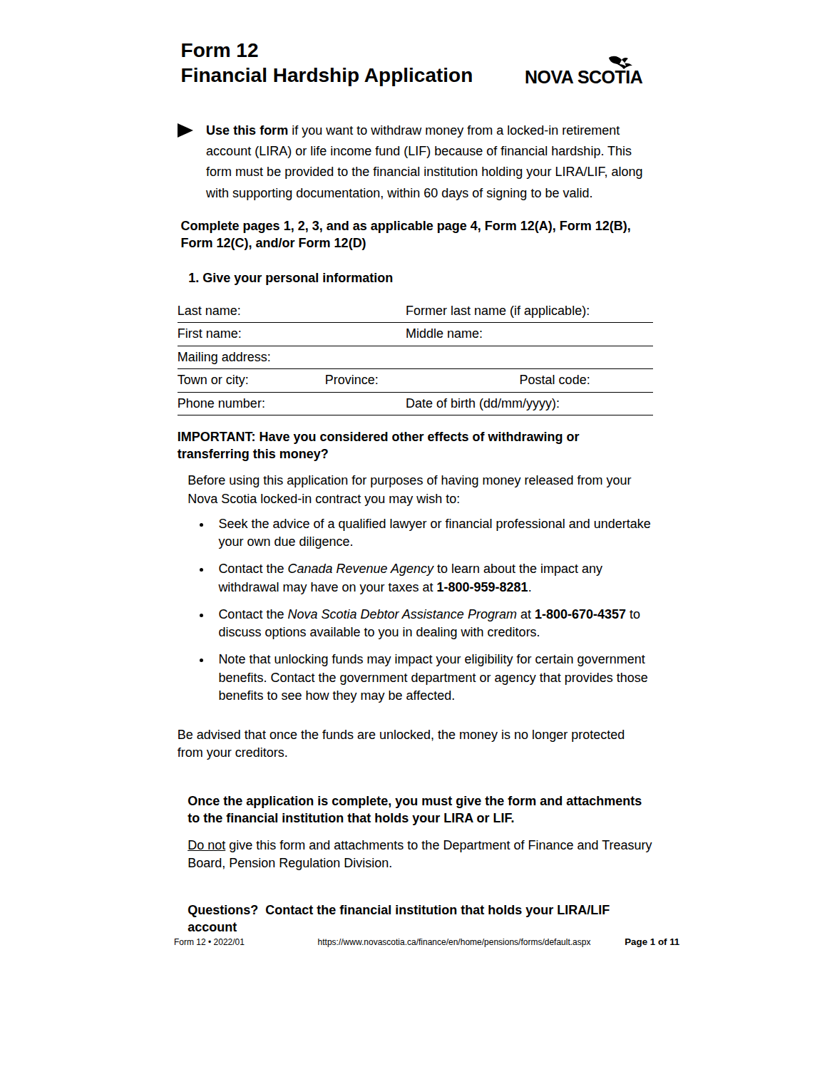Form 12
Financial Hardship Application
NOVA SCOTIA
Use this form if you want to withdraw money from a locked-in retirement account (LIRA) or life income fund (LIF) because of financial hardship. This form must be provided to the financial institution holding your LIRA/LIF, along with supporting documentation, within 60 days of signing to be valid.
Complete pages 1, 2, 3, and as applicable page 4, Form 12(A), Form 12(B), Form 12(C), and/or Form 12(D)
Give your personal information
Last name:
Former last name (if applicable):
First name:
Middle name:
Mailing address:
Town or city:
Province:
Postal code:
Phone number:
Date of birth (dd/mm/yyyy):
IMPORTANT: Have you considered other effects of withdrawing or transferring this money?
Before using this application for purposes of having money released from your Nova Scotia locked-in contract you may wish to:
Seek the advice of a qualified lawyer or financial professional and undertake your own due diligence.
Contact the Canada Revenue Agency to learn about the impact any withdrawal may have on your taxes at 1-800-959-8281.
Contact the Nova Scotia Debtor Assistance Program at 1-800-670-4357 to discuss options available to you in dealing with creditors.
Note that unlocking funds may impact your eligibility for certain government benefits. Contact the government department or agency that provides those benefits to see how they may be affected.
Be advised that once the funds are unlocked, the money is no longer protected from your creditors.
Once the application is complete, you must give the form and attachments to the financial institution that holds your LIRA or LIF.
Do not give this form and attachments to the Department of Finance and Treasury Board, Pension Regulation Division.
Questions? Contact the financial institution that holds your LIRA/LIF account
Form 12 • 2022/01
https://www.novascotia.ca/finance/en/home/pensions/forms/default.aspx
Page 1 of 11